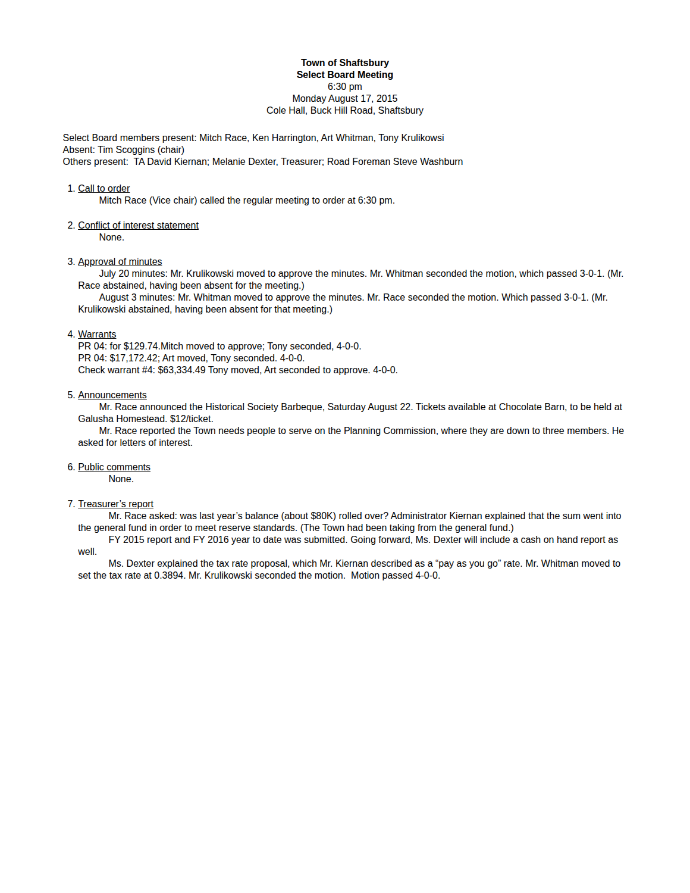Town of Shaftsbury
Select Board Meeting
6:30 pm
Monday August 17, 2015
Cole Hall, Buck Hill Road, Shaftsbury
Select Board members present: Mitch Race, Ken Harrington, Art Whitman, Tony Krulikowsi
Absent: Tim Scoggins (chair)
Others present: TA David Kiernan; Melanie Dexter, Treasurer; Road Foreman Steve Washburn
Call to order
Mitch Race (Vice chair) called the regular meeting to order at 6:30 pm.
Conflict of interest statement
None.
Approval of minutes
July 20 minutes: Mr. Krulikowski moved to approve the minutes. Mr. Whitman seconded the motion, which passed 3-0-1. (Mr. Race abstained, having been absent for the meeting.)
August 3 minutes: Mr. Whitman moved to approve the minutes. Mr. Race seconded the motion. Which passed 3-0-1. (Mr. Krulikowski abstained, having been absent for that meeting.)
Warrants
PR 04: for $129.74.Mitch moved to approve; Tony seconded, 4-0-0.
PR 04: $17,172.42; Art moved, Tony seconded. 4-0-0.
Check warrant #4: $63,334.49 Tony moved, Art seconded to approve. 4-0-0.
Announcements
Mr. Race announced the Historical Society Barbeque, Saturday August 22. Tickets available at Chocolate Barn, to be held at Galusha Homestead. $12/ticket.
Mr. Race reported the Town needs people to serve on the Planning Commission, where they are down to three members. He asked for letters of interest.
Public comments
None.
Treasurer’s report
Mr. Race asked: was last year’s balance (about $80K) rolled over? Administrator Kiernan explained that the sum went into the general fund in order to meet reserve standards. (The Town had been taking from the general fund.)
FY 2015 report and FY 2016 year to date was submitted. Going forward, Ms. Dexter will include a cash on hand report as well.
Ms. Dexter explained the tax rate proposal, which Mr. Kiernan described as a “pay as you go” rate. Mr. Whitman moved to set the tax rate at 0.3894. Mr. Krulikowski seconded the motion. Motion passed 4-0-0.